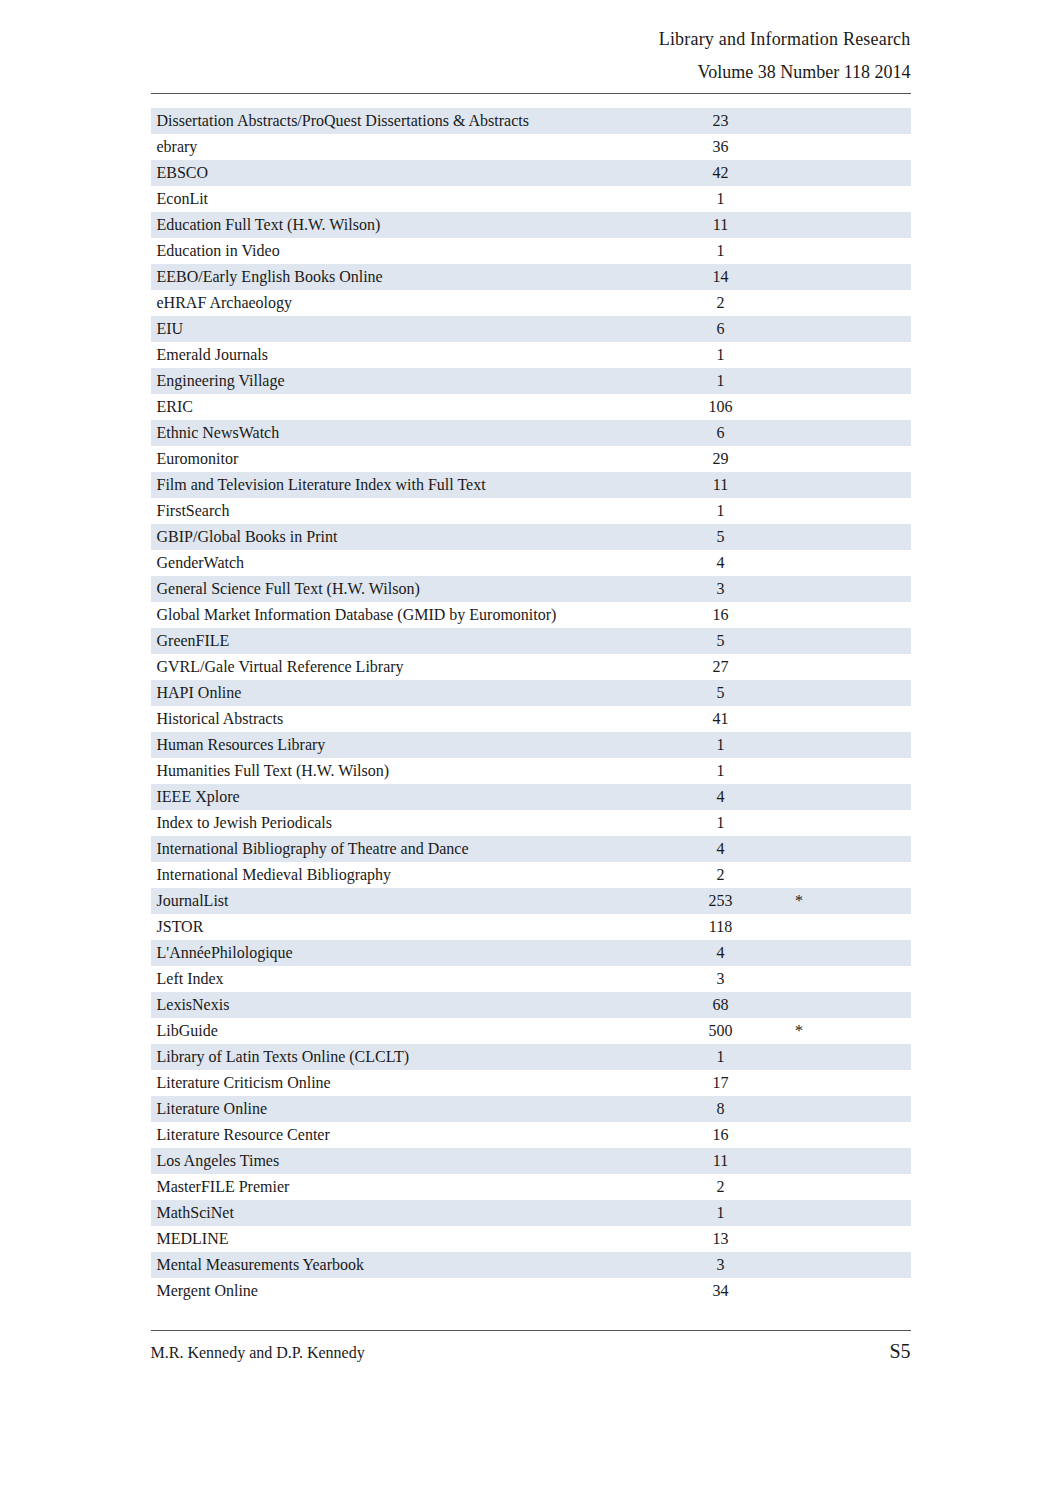Library and Information Research
Volume 38 Number 118 2014
| Dissertation Abstracts/ProQuest Dissertations & Abstracts | 23 | |
| ebrary | 36 | |
| EBSCO | 42 | |
| EconLit | 1 | |
| Education Full Text (H.W. Wilson) | 11 | |
| Education in Video | 1 | |
| EEBO/Early English Books Online | 14 | |
| eHRAF Archaeology | 2 | |
| EIU | 6 | |
| Emerald Journals | 1 | |
| Engineering Village | 1 | |
| ERIC | 106 | |
| Ethnic NewsWatch | 6 | |
| Euromonitor | 29 | |
| Film and Television Literature Index with Full Text | 11 | |
| FirstSearch | 1 | |
| GBIP/Global Books in Print | 5 | |
| GenderWatch | 4 | |
| General Science Full Text (H.W. Wilson) | 3 | |
| Global Market Information Database (GMID by Euromonitor) | 16 | |
| GreenFILE | 5 | |
| GVRL/Gale Virtual Reference Library | 27 | |
| HAPI Online | 5 | |
| Historical Abstracts | 41 | |
| Human Resources Library | 1 | |
| Humanities Full Text (H.W. Wilson) | 1 | |
| IEEE Xplore | 4 | |
| Index to Jewish Periodicals | 1 | |
| International Bibliography of Theatre and Dance | 4 | |
| International Medieval Bibliography | 2 | |
| JournalList | 253 | * |
| JSTOR | 118 | |
| L'AnnéePhilologique | 4 | |
| Left Index | 3 | |
| LexisNexis | 68 | |
| LibGuide | 500 | * |
| Library of Latin Texts Online (CLCLT) | 1 | |
| Literature Criticism Online | 17 | |
| Literature Online | 8 | |
| Literature Resource Center | 16 | |
| Los Angeles Times | 11 | |
| MasterFILE Premier | 2 | |
| MathSciNet | 1 | |
| MEDLINE | 13 | |
| Mental Measurements Yearbook | 3 | |
| Mergent Online | 34 | |
M.R. Kennedy and D.P. Kennedy
S5